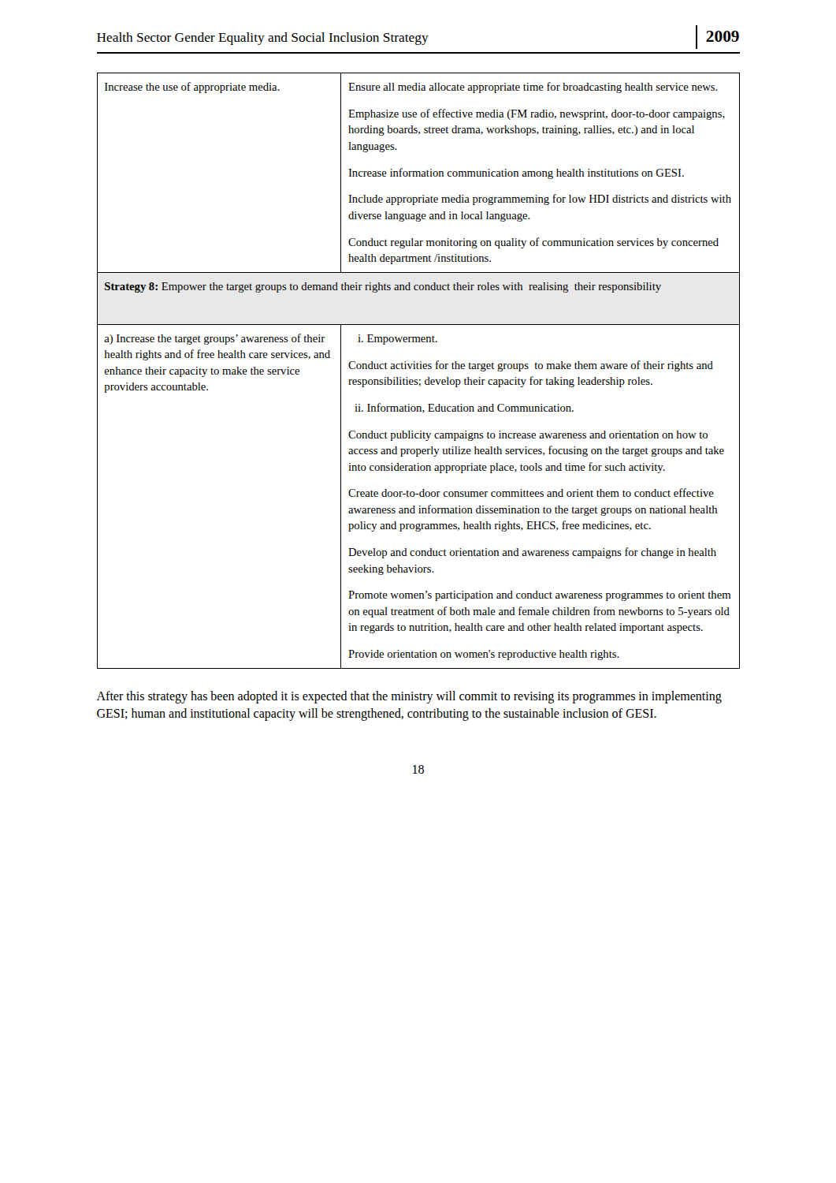Health Sector Gender Equality and Social Inclusion Strategy 2009
| Increase the use of appropriate media. | Ensure all media allocate appropriate time for broadcasting health service news. Emphasize use of effective media (FM radio, newsprint, door-to-door campaigns, hording boards, street drama, workshops, training, rallies, etc.) and in local languages. Increase information communication among health institutions on GESI. Include appropriate media programmeming for low HDI districts and districts with diverse language and in local language. Conduct regular monitoring on quality of communication services by concerned health department /institutions. |
| Strategy 8: Empower the target groups to demand their rights and conduct their roles with realising their responsibility |
| a) Increase the target groups’ awareness of their health rights and of free health care services, and enhance their capacity to make the service providers accountable. | Empowerment. Conduct activities for the target groups to make them aware of their rights and responsibilities; develop their capacity for taking leadership roles. Information, Education and Communication. Conduct publicity campaigns to increase awareness and orientation on how to access and properly utilize health services, focusing on the target groups and take into consideration appropriate place, tools and time for such activity. Create door-to-door consumer committees and orient them to conduct effective awareness and information dissemination to the target groups on national health policy and programmes, health rights, EHCS, free medicines, etc. Develop and conduct orientation and awareness campaigns for change in health seeking behaviors. Promote women’s participation and conduct awareness programmes to orient them on equal treatment of both male and female children from newborns to 5-years old in regards to nutrition, health care and other health related important aspects. Provide orientation on women's reproductive health rights. |
After this strategy has been adopted it is expected that the ministry will commit to revising its programmes in implementing GESI; human and institutional capacity will be strengthened, contributing to the sustainable inclusion of GESI.
18